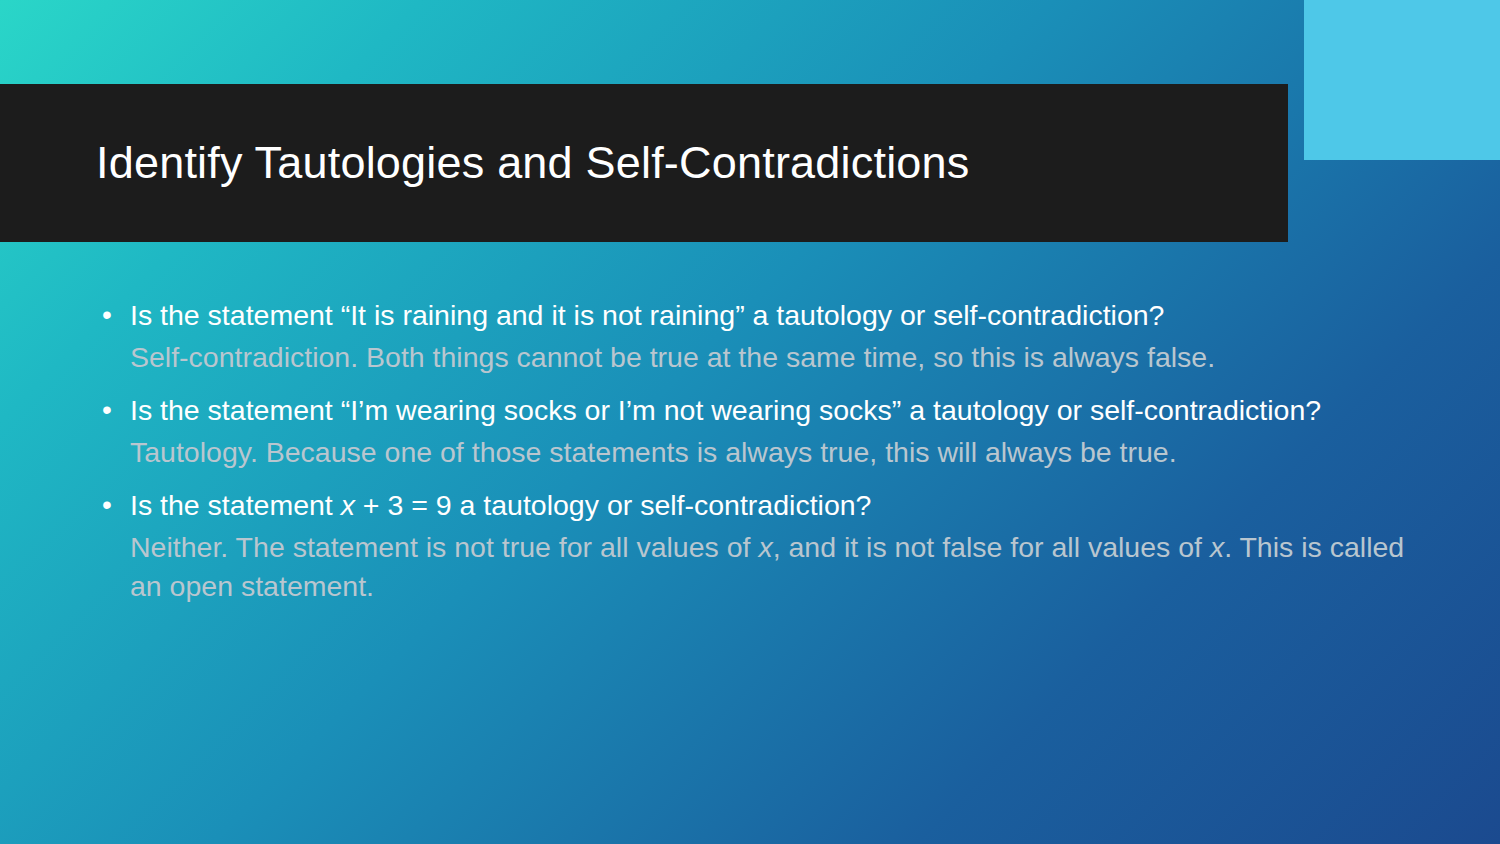Identify Tautologies and Self-Contradictions
Is the statement “It is raining and it is not raining” a tautology or self-contradiction?
Self-contradiction. Both things cannot be true at the same time, so this is always false.
Is the statement “I’m wearing socks or I’m not wearing socks” a tautology or self-contradiction?
Tautology. Because one of those statements is always true, this will always be true.
Is the statement x + 3 = 9 a tautology or self-contradiction?
Neither. The statement is not true for all values of x, and it is not false for all values of x. This is called an open statement.